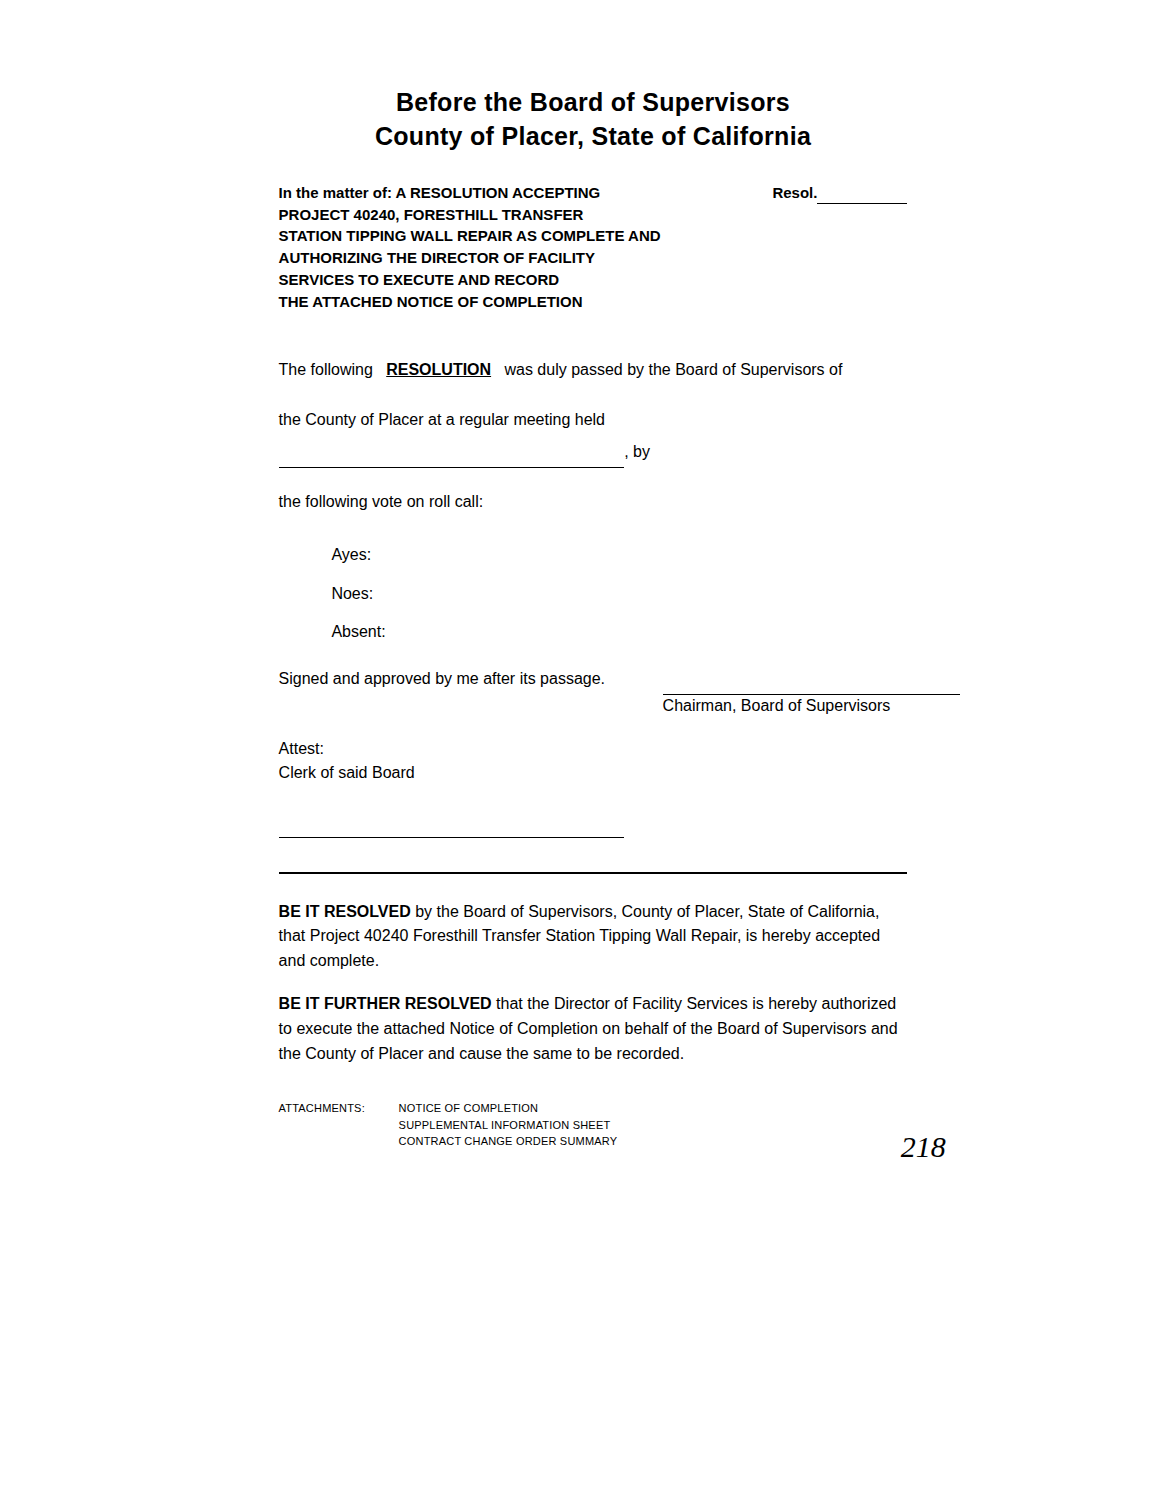Before the Board of Supervisors
County of Placer, State of California
Resol.
In the matter of: A RESOLUTION ACCEPTING
PROJECT 40240, FORESTHILL TRANSFER
STATION TIPPING WALL REPAIR AS COMPLETE AND
AUTHORIZING THE DIRECTOR OF FACILITY
SERVICES TO EXECUTE AND RECORD
THE ATTACHED NOTICE OF COMPLETION
The following RESOLUTION was duly passed by the Board of Supervisors of
the County of Placer at a regular meeting held , by
the following vote on roll call:
Ayes:
Noes:
Absent:
Signed and approved by me after its passage.
Chairman, Board of Supervisors
Attest:
Clerk of said Board
BE IT RESOLVED by the Board of Supervisors, County of Placer, State of California, that Project 40240 Foresthill Transfer Station Tipping Wall Repair, is hereby accepted and complete.
BE IT FURTHER RESOLVED that the Director of Facility Services is hereby authorized to execute the attached Notice of Completion on behalf of the Board of Supervisors and the County of Placer and cause the same to be recorded.
ATTACHMENTS: NOTICE OF COMPLETION
SUPPLEMENTAL INFORMATION SHEET
CONTRACT CHANGE ORDER SUMMARY
218